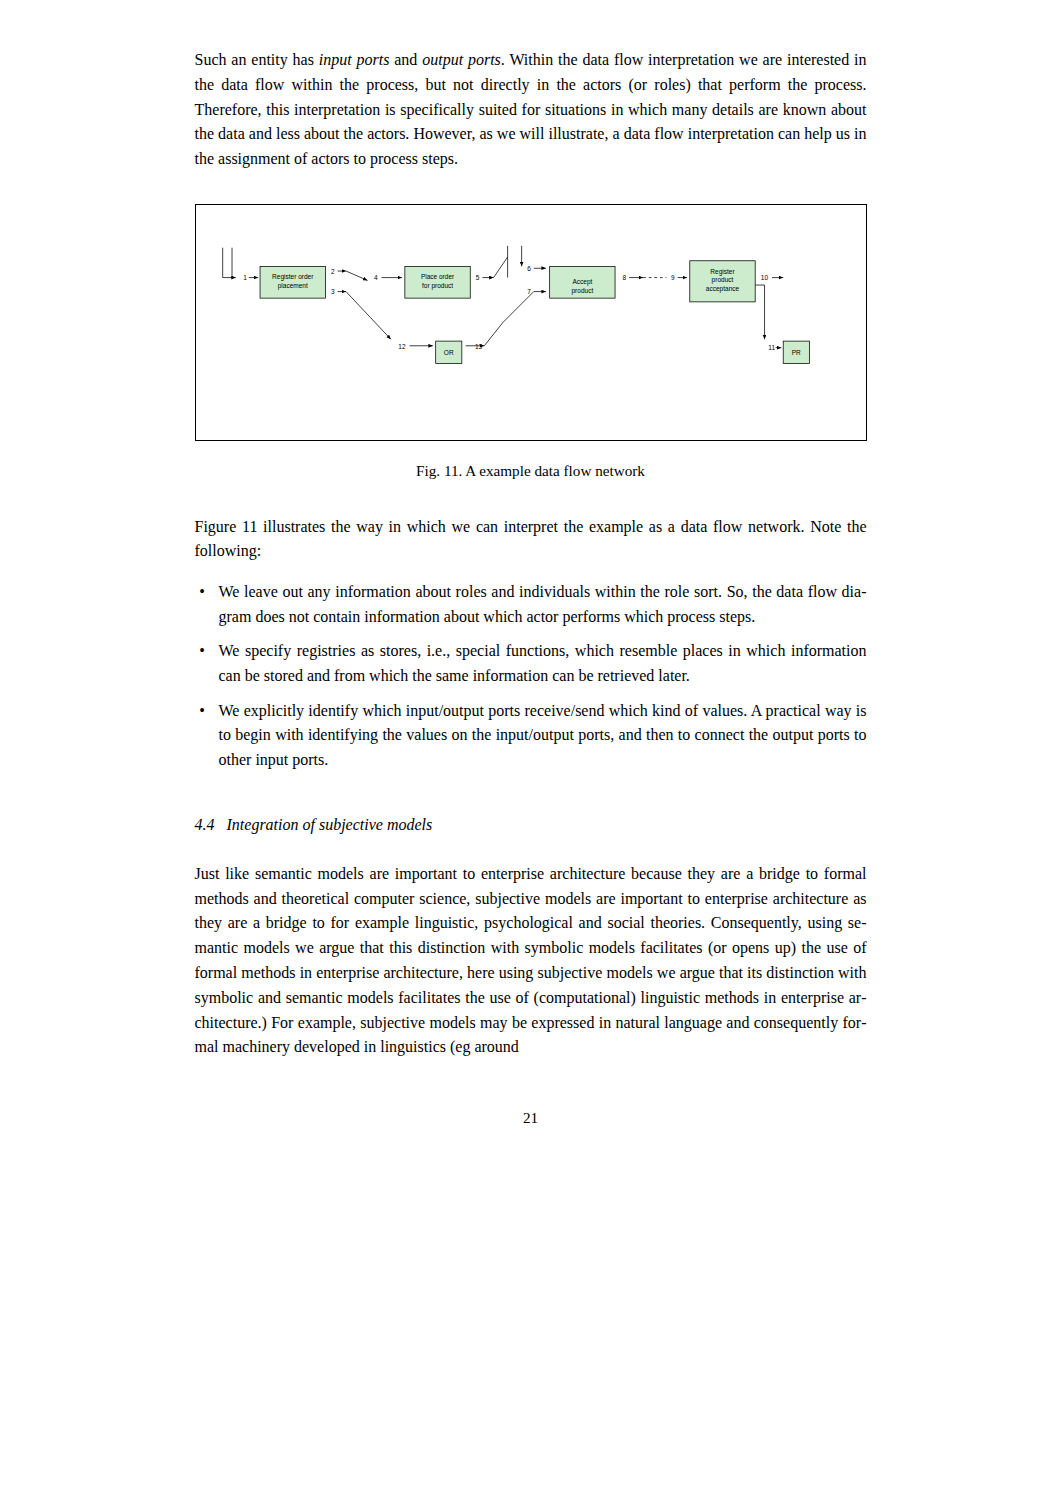Such an entity has input ports and output ports. Within the data flow interpretation we are interested in the data flow within the process, but not directly in the actors (or roles) that perform the process. Therefore, this interpretation is specifically suited for situations in which many details are known about the data and less about the actors. However, as we will illustrate, a data flow interpretation can help us in the assignment of actors to process steps.
Register order placement Place order for product Accept product Register product acceptance OR PR 1 2 4 3 12 5 6 7 13 8 9 10 11
Fig. 11. A example data flow network
Figure 11 illustrates the way in which we can interpret the example as a data flow network. Note the following:
We leave out any information about roles and individuals within the role sort. So, the data flow diagram does not contain information about which actor performs which process steps.
We specify registries as stores, i.e., special functions, which resemble places in which information can be stored and from which the same information can be retrieved later.
We explicitly identify which input/output ports receive/send which kind of values. A practical way is to begin with identifying the values on the input/output ports, and then to connect the output ports to other input ports.
4.4 Integration of subjective models
Just like semantic models are important to enterprise architecture because they are a bridge to formal methods and theoretical computer science, subjective models are important to enterprise architecture as they are a bridge to for example linguistic, psychological and social theories. Consequently, using semantic models we argue that this distinction with symbolic models facilitates (or opens up) the use of formal methods in enterprise architecture, here using subjective models we argue that its distinction with symbolic and semantic models facilitates the use of (computational) linguistic methods in enterprise architecture.) For example, subjective models may be expressed in natural language and consequently formal machinery developed in linguistics (eg around
21